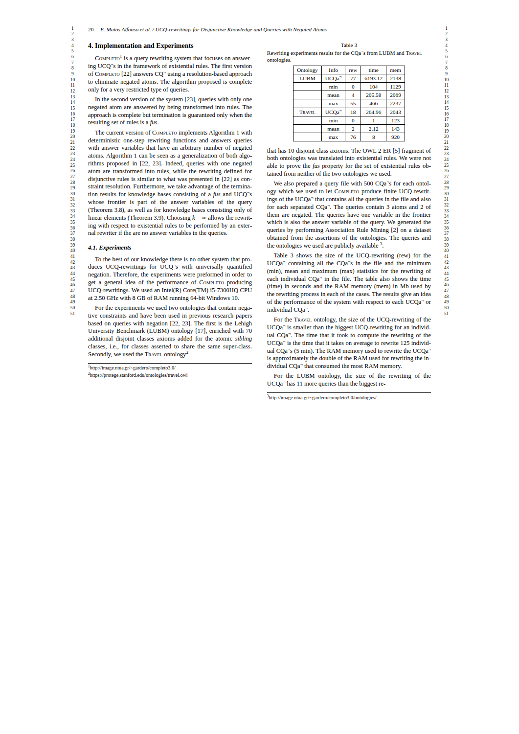20 E. Matos Alfonso et al. / UCQ-rewritings for Disjunctive Knowledge and Queries with Negated Atoms
4. Implementation and Experiments
Completo1 is a query rewriting system that focuses on answering UCQ¬s in the framework of existential rules. The first version of Completo [22] answers CQ¬ using a resolution-based approach to eliminate negated atoms. The algorithm proposed is complete only for a very restricted type of queries.
In the second version of the system [23], queries with only one negated atom are answered by being transformed into rules. The approach is complete but termination is guaranteed only when the resulting set of rules is a fus.
The current version of Completo implements Algorithm 1 with deterministic one-step rewriting functions and answers queries with answer variables that have an arbitrary number of negated atoms. Algorithm 1 can be seen as a generalization of both algorithms proposed in [22, 23]. Indeed, queries with one negated atom are transformed into rules, while the rewriting defined for disjunctive rules is similar to what was presented in [22] as constraint resolution. Furthermore, we take advantage of the termination results for knowledge bases consisting of a fus and UCQ¬s whose frontier is part of the answer variables of the query (Theorem 3.8), as well as for knowledge bases consisting only of linear elements (Theorem 3.9). Choosing k = ∞ allows the rewriting with respect to existential rules to be performed by an external rewriter if the are no answer variables in the queries.
4.1. Experiments
To the best of our knowledge there is no other system that produces UCQ-rewritings for UCQ¬s with universally quantified negation. Therefore, the experiments were preformed in order to get a general idea of the performance of Completo producing UCQ-rewritings. We used an Intel(R) Core(TM) i5-7300HQ CPU at 2.50 GHz with 8 GB of RAM running 64-bit Windows 10.
For the experiments we used two ontologies that contain negative constraints and have been used in previous research papers based on queries with negation [22, 23]. The first is the Lehigh University Benchmark (LUBM) ontology [17], enriched with 70 additional disjoint classes axioms added for the atomic sibling classes, i.e., for classes asserted to share the same super-class. Secondly, we used the Travel ontology2
1http://image.ntua.gr/~gardero/completo3.0/
2https://protege.stanford.edu/ontologies/travel.owl
Table 3
Rewriting experiments results for the CQa¬s from LUBM and Travel ontologies.
| Ontology | Info | rew | time | mem |
| --- | --- | --- | --- | --- |
| LUBM | UCQa ¬ | 77 | 6193.12 | 2138 |
| | min | 0 | 104 | 1129 |
| | mean | 4 | 205.58 | 2069 |
| | max | 55 | 466 | 2237 |
| Travel | UCQa ¬ | 18 | 264.96 | 2043 |
| | min | 0 | 1 | 123 |
| | mean | 2 | 2.12 | 143 |
| | max | 76 | 8 | 920 |
that has 10 disjoint class axioms. The OWL 2 ER [5] fragment of both ontologies was translated into existential rules. We were not able to prove the fus property for the set of existential rules obtained from neither of the two ontologies we used.
We also prepared a query file with 500 CQa¬s for each ontology which we used to let Completo produce finite UCQ-rewritings of the UCQa¬ that contains all the queries in the file and also for each separated CQa¬. The queries contain 3 atoms and 2 of them are negated. The queries have one variable in the frontier which is also the answer variable of the query. We generated the queries by performing Association Rule Mining [2] on a dataset obtained from the assertions of the ontologies. The queries and the ontologies we used are publicly available 3.
Table 3 shows the size of the UCQ-rewriting (rew) for the UCQa¬ containing all the CQa¬s in the file and the minimum (min), mean and maximum (max) statistics for the rewriting of each individual CQa¬ in the file. The table also shows the time (time) in seconds and the RAM memory (mem) in Mb used by the rewriting process in each of the cases. The results give an idea of the performance of the system with respect to each UCQa¬ or individual CQa¬.
For the Travel ontology, the size of the UCQ-rewriting of the UCQa¬ is smaller than the biggest UCQ-rewriting for an individual CQa¬. The time that it took to compute the rewriting of the UCQa¬ is the time that it takes on average to rewrite 125 individual CQa¬s (5 min). The RAM memory used to rewrite the UCQa¬ is approximately the double of the RAM used for rewriting the individual CQa¬ that consumed the most RAM memory.
For the LUBM ontology, the size of the rewriting of the UCQa¬ has 11 more queries than the biggest re-
3http://image.ntua.gr/~gardero/completo3.0/ontologies/
1
2
3
4
5
6
7
8
9
10
11
12
13
14
15
16
17
18
19
20
21
22
23
24
25
26
27
28
29
30
31
32
33
34
35
36
37
38
39
40
41
42
43
44
45
46
47
48
49
50
51
1
2
3
4
5
6
7
8
9
10
11
12
13
14
15
16
17
18
19
20
21
22
23
24
25
26
27
28
29
30
31
32
33
34
35
36
37
38
39
40
41
42
43
44
45
46
47
48
49
50
51